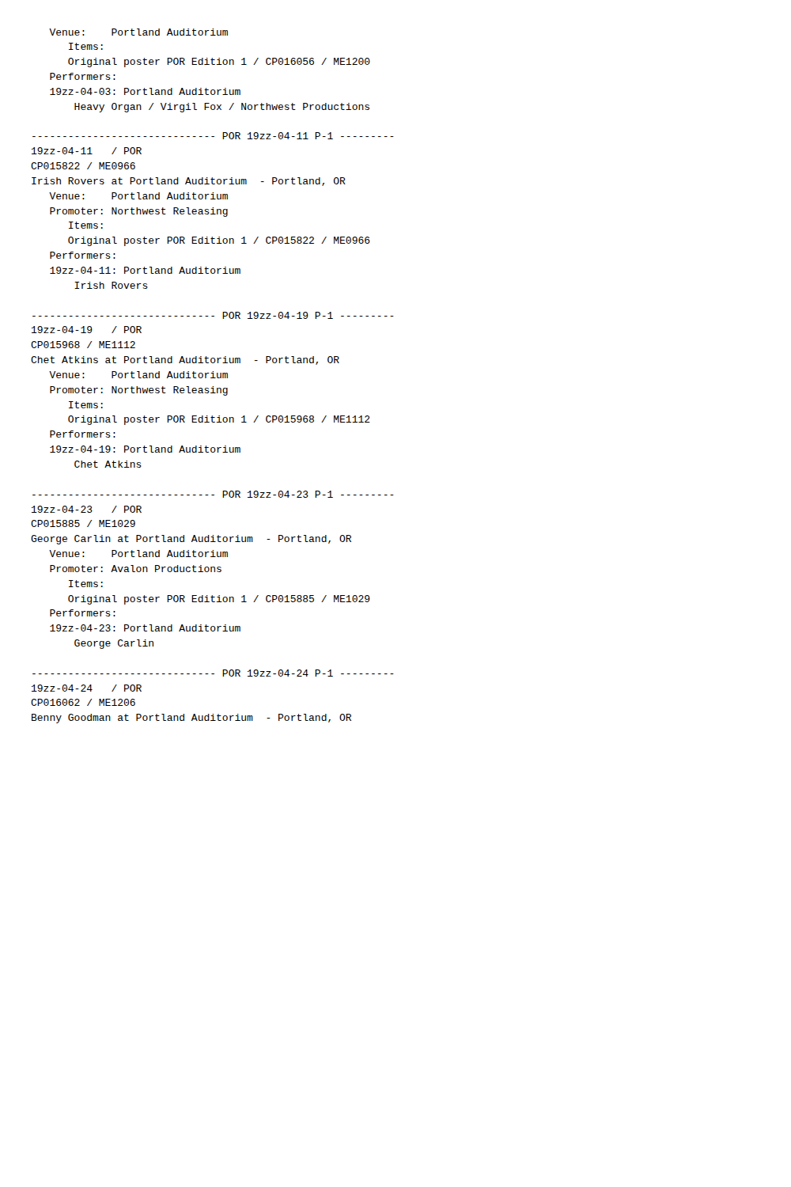Venue:    Portland Auditorium
      Items:
      Original poster POR Edition 1 / CP016056 / ME1200
   Performers:
   19zz-04-03: Portland Auditorium
       Heavy Organ / Virgil Fox / Northwest Productions

------------------------------ POR 19zz-04-11 P-1 ---------
19zz-04-11   / POR 
CP015822 / ME0966
Irish Rovers at Portland Auditorium  - Portland, OR
   Venue:    Portland Auditorium
   Promoter: Northwest Releasing
      Items:
      Original poster POR Edition 1 / CP015822 / ME0966
   Performers:
   19zz-04-11: Portland Auditorium
       Irish Rovers

------------------------------ POR 19zz-04-19 P-1 ---------
19zz-04-19   / POR 
CP015968 / ME1112
Chet Atkins at Portland Auditorium  - Portland, OR
   Venue:    Portland Auditorium
   Promoter: Northwest Releasing
      Items:
      Original poster POR Edition 1 / CP015968 / ME1112
   Performers:
   19zz-04-19: Portland Auditorium
       Chet Atkins

------------------------------ POR 19zz-04-23 P-1 ---------
19zz-04-23   / POR 
CP015885 / ME1029
George Carlin at Portland Auditorium  - Portland, OR
   Venue:    Portland Auditorium
   Promoter: Avalon Productions
      Items:
      Original poster POR Edition 1 / CP015885 / ME1029
   Performers:
   19zz-04-23: Portland Auditorium
       George Carlin

------------------------------ POR 19zz-04-24 P-1 ---------
19zz-04-24   / POR 
CP016062 / ME1206
Benny Goodman at Portland Auditorium  - Portland, OR